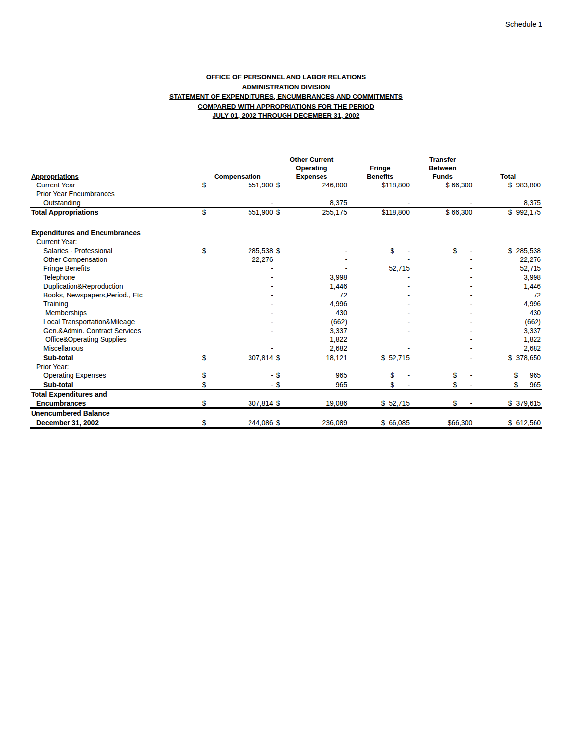Schedule 1
OFFICE OF PERSONNEL AND LABOR RELATIONS
ADMINISTRATION DIVISION
STATEMENT OF EXPENDITURES, ENCUMBRANCES AND COMMITMENTS
COMPARED WITH APPROPRIATIONS FOR THE PERIOD
JULY 01, 2002 THROUGH DECEMBER 31, 2002
| | | Other Current | | Transfer | |
| --- | --- | --- | --- | --- | --- |
| | | Operating | Fringe | Between | |
| Appropriations | Compensation | Expenses | Benefits | Funds | Total |
| Current Year | $ | 551,900 | $ | 246,800 | $118,800 | $ 66,300 | $ 983,800 |
| Prior Year Encumbrances | | | | | | | |
| Outstanding | | - | | 8,375 | - | - | 8,375 |
| Total Appropriations | $ | 551,900 | $ | 255,175 | $118,800 | $ 66,300 | $ 992,175 |
| Expenditures and Encumbrances |
| Current Year: | | | | | | | |
| Salaries - Professional | $ | 285,538 | $ | - | $ - | $ - | $ 285,538 |
| Other Compensation | | 22,276 | | - | - | - | 22,276 |
| Fringe Benefits | | - | | - | 52,715 | - | 52,715 |
| Telephone | | - | | 3,998 | - | - | 3,998 |
| Duplication&Reproduction | | - | | 1,446 | - | - | 1,446 |
| Books, Newspapers,Period., Etc | | - | | 72 | - | - | 72 |
| Training | | - | | 4,996 | - | - | 4,996 |
| Memberships | | - | | 430 | - | - | 430 |
| Local Transportation&Mileage | | - | | (662) | - | - | (662) |
| Gen.&Admin. Contract Services | | - | | 3,337 | - | - | 3,337 |
| Office&Operating Supplies | | | | 1,822 | | - | 1,822 |
| Miscellanous | | - | | 2,682 | - | - | 2,682 |
| Sub-total | $ | 307,814 | $ | 18,121 | $ 52,715 | - | $ 378,650 |
| Prior Year: | | | | | | | |
| Operating Expenses | $ | - | $ | 965 | $ - | $ - | $ 965 |
| Sub-total | $ | - | $ | 965 | $ - | $ - | $ 965 |
| Total Expenditures and | | | | | | | |
| Encumbrances | $ | 307,814 | $ | 19,086 | $ 52,715 | $ - | $ 379,615 |
| Unencumbered Balance | | | | | | | |
| December 31, 2002 | $ | 244,086 | $ | 236,089 | $ 66,085 | $66,300 | $ 612,560 |